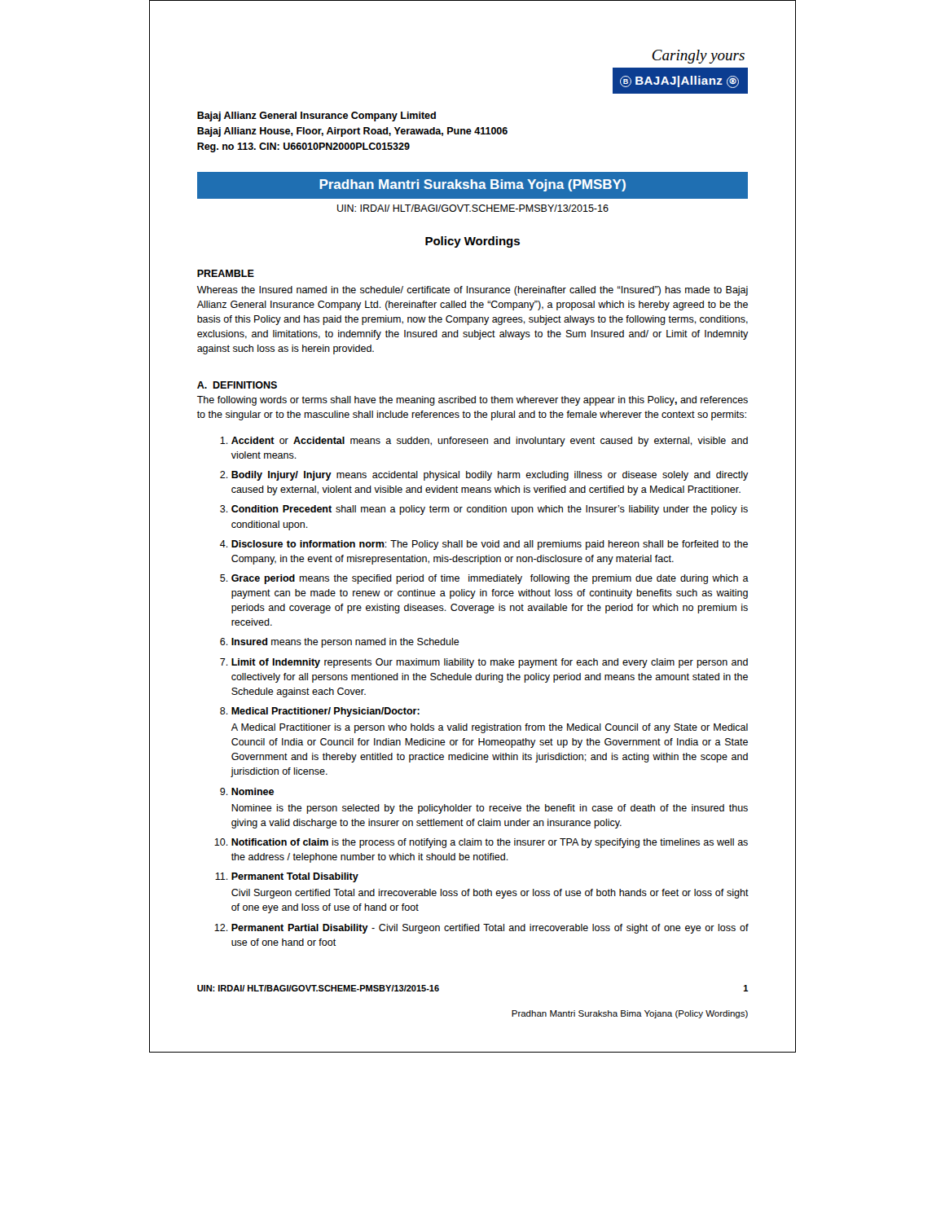Caringly yours
BBAJAJ|Allianz⦿
Bajaj Allianz General Insurance Company Limited
Bajaj Allianz House, Floor, Airport Road, Yerawada, Pune 411006
Reg. no 113. CIN: U66010PN2000PLC015329
Pradhan Mantri Suraksha Bima Yojna (PMSBY)
UIN: IRDAI/ HLT/BAGI/GOVT.SCHEME-PMSBY/13/2015-16
Policy Wordings
PREAMBLE
Whereas the Insured named in the schedule/ certificate of Insurance (hereinafter called the “Insured”) has made to Bajaj Allianz General Insurance Company Ltd. (hereinafter called the “Company”), a proposal which is hereby agreed to be the basis of this Policy and has paid the premium, now the Company agrees, subject always to the following terms, conditions, exclusions, and limitations, to indemnify the Insured and subject always to the Sum Insured and/ or Limit of Indemnity against such loss as is herein provided.
A. DEFINITIONS
The following words or terms shall have the meaning ascribed to them wherever they appear in this Policy, and references to the singular or to the masculine shall include references to the plural and to the female wherever the context so permits:
Accident or Accidental means a sudden, unforeseen and involuntary event caused by external, visible and violent means.
Bodily Injury/ Injury means accidental physical bodily harm excluding illness or disease solely and directly caused by external, violent and visible and evident means which is verified and certified by a Medical Practitioner.
Condition Precedent shall mean a policy term or condition upon which the Insurer’s liability under the policy is conditional upon.
Disclosure to information norm: The Policy shall be void and all premiums paid hereon shall be forfeited to the Company, in the event of misrepresentation, mis-description or non-disclosure of any material fact.
Grace period means the specified period of time immediately following the premium due date during which a payment can be made to renew or continue a policy in force without loss of continuity benefits such as waiting periods and coverage of pre existing diseases. Coverage is not available for the period for which no premium is received.
Insured means the person named in the Schedule
Limit of Indemnity represents Our maximum liability to make payment for each and every claim per person and collectively for all persons mentioned in the Schedule during the policy period and means the amount stated in the Schedule against each Cover.
Medical Practitioner/ Physician/Doctor: A Medical Practitioner is a person who holds a valid registration from the Medical Council of any State or Medical Council of India or Council for Indian Medicine or for Homeopathy set up by the Government of India or a State Government and is thereby entitled to practice medicine within its jurisdiction; and is acting within the scope and jurisdiction of license.
Nominee Nominee is the person selected by the policyholder to receive the benefit in case of death of the insured thus giving a valid discharge to the insurer on settlement of claim under an insurance policy.
Notification of claim is the process of notifying a claim to the insurer or TPA by specifying the timelines as well as the address / telephone number to which it should be notified.
Permanent Total Disability Civil Surgeon certified Total and irrecoverable loss of both eyes or loss of use of both hands or feet or loss of sight of one eye and loss of use of hand or foot
Permanent Partial Disability - Civil Surgeon certified Total and irrecoverable loss of sight of one eye or loss of use of one hand or foot
UIN: IRDAI/ HLT/BAGI/GOVT.SCHEME-PMSBY/13/2015-16 1
Pradhan Mantri Suraksha Bima Yojana (Policy Wordings)